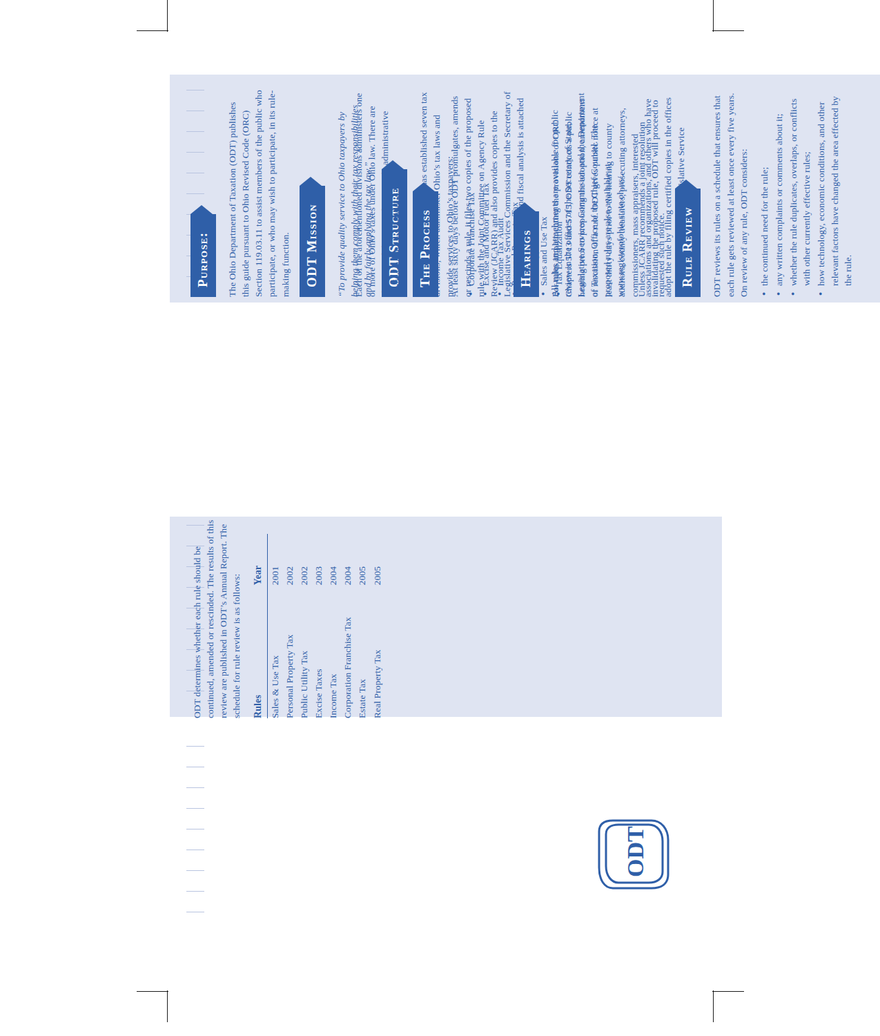Purpose:
The Ohio Department of Taxation (ODT) publishes this guide pursuant to Ohio Revised Code (ORC) Section 119.03.11 to assist members of the public who participate, or who may wish to participate, in its rule-making function.
ODT Mission
“To provide quality service to Ohio taxpayers by helping them comply with their tax responsibilities and by fairly applying the tax law.”
ODT Structure
The Department of Taxation has established seven tax divisions, which administer Ohio’s tax laws and provide services to Ohio’s taxpayers:
Corporate Franchise Tax
Excise and Motor Fuel Tax
Income Tax Audit
Personal Property Tax
Public Utility Tax
Sales and Use Tax
Tax Equalization
Each of the aforementioned divisions administers one or more of Ohio’s taxes under Ohio law. There are also several divisions that provide administrative services to the tax divisions.
The Process
At least sixty days before ODT promulgates, amends or rescinds a rule, it files two copies of the proposed rule with the Joint Committee on Agency Rule Review (JCARR) and also provides copies to the Legislative Services Commission and the Secretary of State. A rule summary and fiscal analysis is attached to each copy.
All rules and attachments are available for public review in the offices of the Secretary of State, Legislative Services Commission and the Department of Taxation, Office of the Chief Counsel. The proposed rules are also available at www.registerofohio.state.oh.us/.
Unless JCARR recommends a joint resolution invalidating the proposed rule, ODT will proceed to adopt the rule by filing certified copies in the offices of the Secretary of State, Legislative Service Commis-
Hearings
For rules implementing the provisions of ORC Chapters 5713 and 5715, ODT conducts a public hearing prior to proposing the adoption, amendment or rescission of a rule. ODT gives public notice at least thirty days prior to the hearing to county auditors, county treasurers, prosecuting attorneys, commissioners, mass appraisers, interested associations and organizations, and others who have requested such notice.
Rule Review
ODT reviews its rules on a schedule that ensures that each rule gets reviewed at least once every five years. On review of any rule, ODT considers:
the continued need for the rule;
any written complaints or comments about it;
whether the rule duplicates, overlaps, or conflicts with other currently effective rules;
how technology, economic conditions, and other relevant factors have changed the area effected by the rule.
ODT determines whether each rule should be continued, amended or rescinded. The results of this review are published in ODT’s Annual Report. The schedule for rule review is as follows:
| Rules | Year |
| --- | --- |
| Sales & Use Tax | 2001 |
| Personal Property Tax | 2002 |
| Public Utility Tax | 2002 |
| Excise Taxes | 2003 |
| Income Tax | 2004 |
| Corporation Franchise Tax | 2004 |
| Estate Tax | 2005 |
| Real Property Tax | 2005 |
ODT